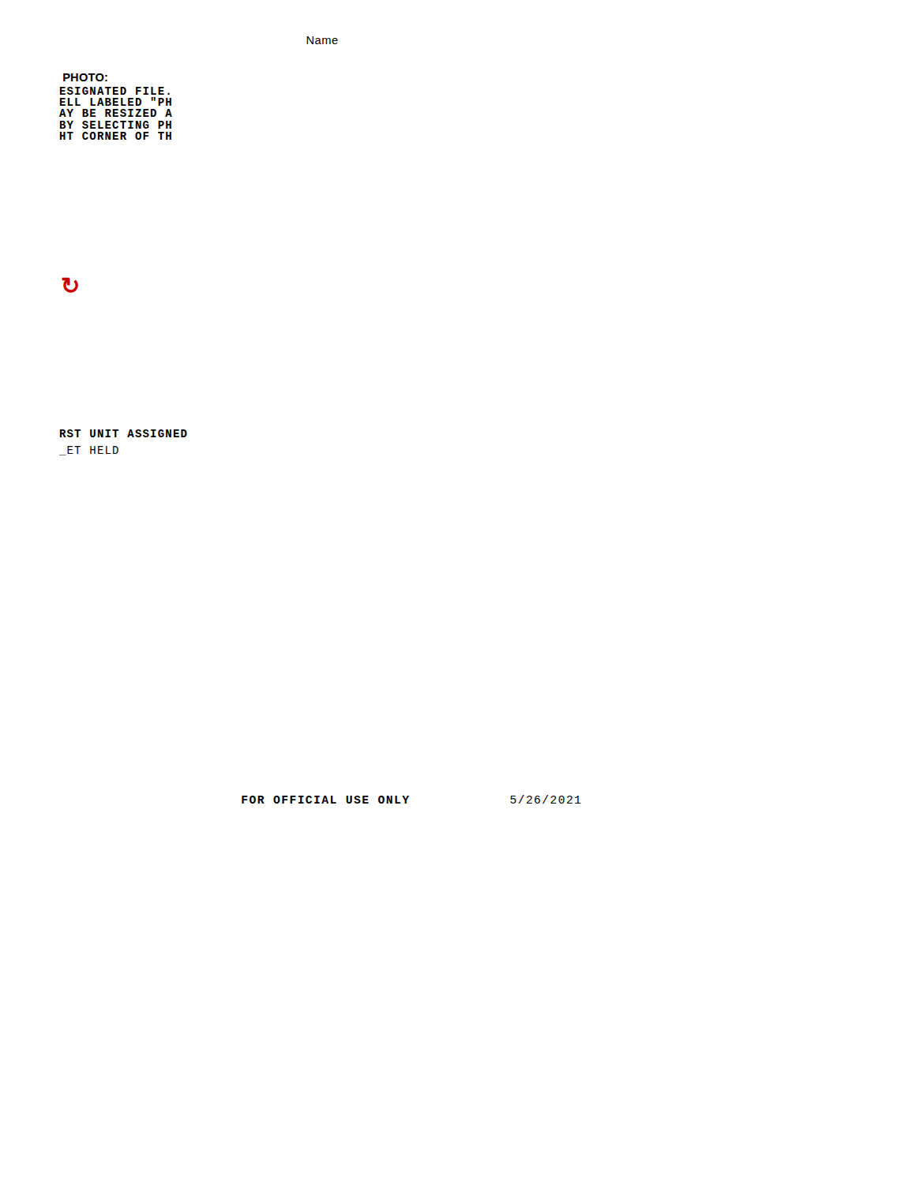Name
PHOTO:
M DESIGNATED FILE.
) CELL LABELED "PH
) MAY BE RESIZED A
)W BY SELECTING PH
RIGHT CORNER OF TH
↻
RST UNIT ASSIGNED
_ET HELD
FOR OFFICIAL USE ONLY
5/26/2021